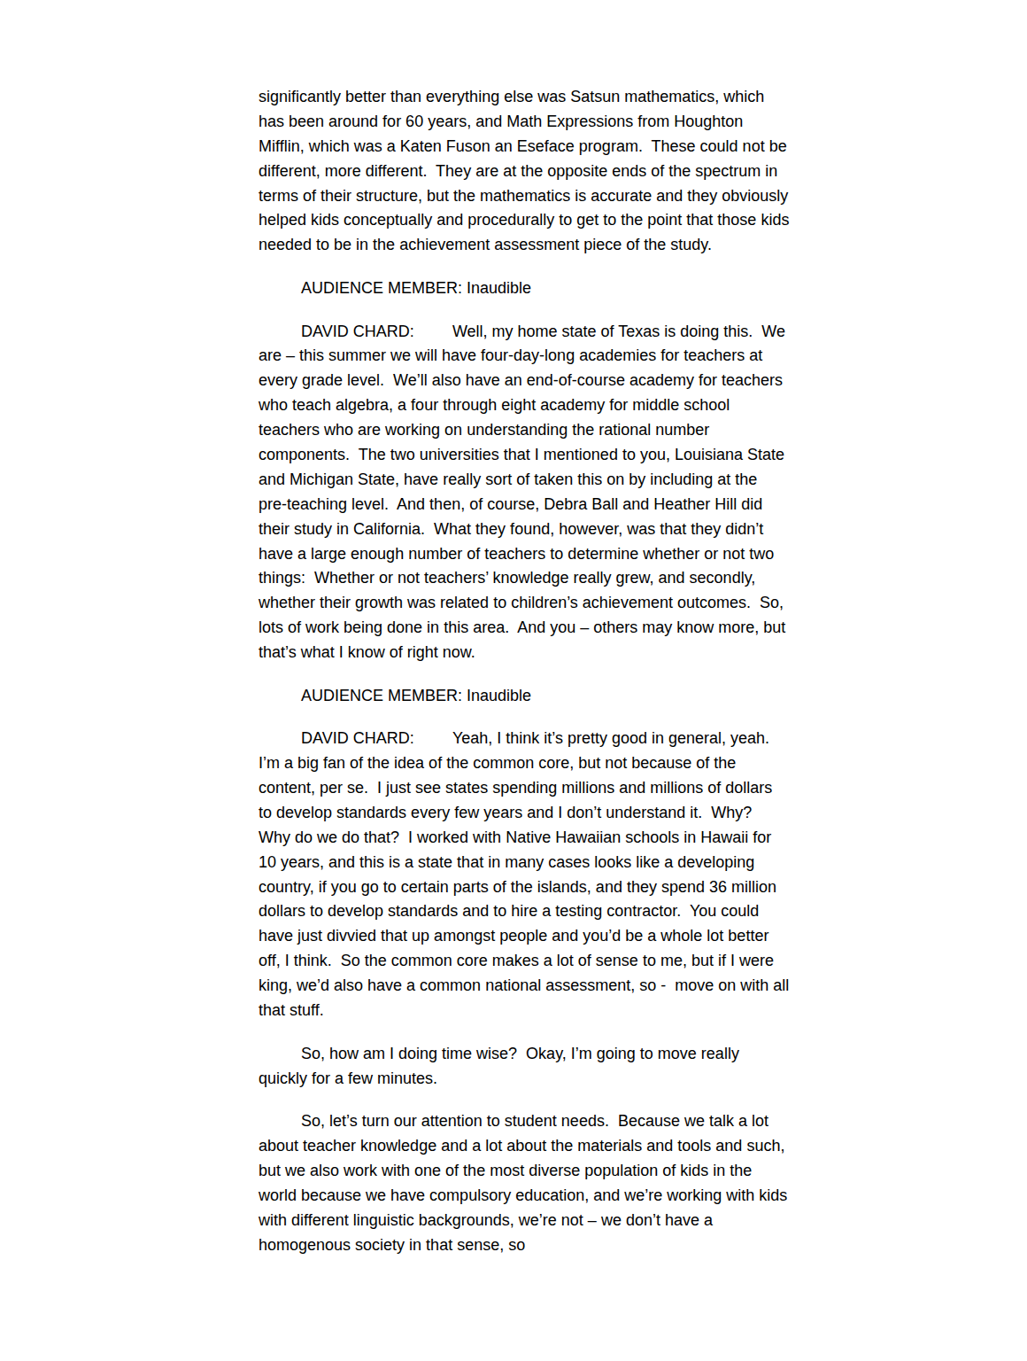significantly better than everything else was Satsun mathematics, which has been around for 60 years, and Math Expressions from Houghton Mifflin, which was a Katen Fuson an Eseface program. These could not be different, more different. They are at the opposite ends of the spectrum in terms of their structure, but the mathematics is accurate and they obviously helped kids conceptually and procedurally to get to the point that those kids needed to be in the achievement assessment piece of the study.
AUDIENCE MEMBER: Inaudible
DAVID CHARD: Well, my home state of Texas is doing this. We are – this summer we will have four-day-long academies for teachers at every grade level. We’ll also have an end-of-course academy for teachers who teach algebra, a four through eight academy for middle school teachers who are working on understanding the rational number components. The two universities that I mentioned to you, Louisiana State and Michigan State, have really sort of taken this on by including at the pre-teaching level. And then, of course, Debra Ball and Heather Hill did their study in California. What they found, however, was that they didn’t have a large enough number of teachers to determine whether or not two things: Whether or not teachers’ knowledge really grew, and secondly, whether their growth was related to children’s achievement outcomes. So, lots of work being done in this area. And you – others may know more, but that’s what I know of right now.
AUDIENCE MEMBER: Inaudible
DAVID CHARD: Yeah, I think it’s pretty good in general, yeah. I’m a big fan of the idea of the common core, but not because of the content, per se. I just see states spending millions and millions of dollars to develop standards every few years and I don’t understand it. Why? Why do we do that? I worked with Native Hawaiian schools in Hawaii for 10 years, and this is a state that in many cases looks like a developing country, if you go to certain parts of the islands, and they spend 36 million dollars to develop standards and to hire a testing contractor. You could have just divvied that up amongst people and you’d be a whole lot better off, I think. So the common core makes a lot of sense to me, but if I were king, we’d also have a common national assessment, so - move on with all that stuff.
So, how am I doing time wise? Okay, I’m going to move really quickly for a few minutes.
So, let’s turn our attention to student needs. Because we talk a lot about teacher knowledge and a lot about the materials and tools and such, but we also work with one of the most diverse population of kids in the world because we have compulsory education, and we’re working with kids with different linguistic backgrounds, we’re not – we don’t have a homogenous society in that sense, so